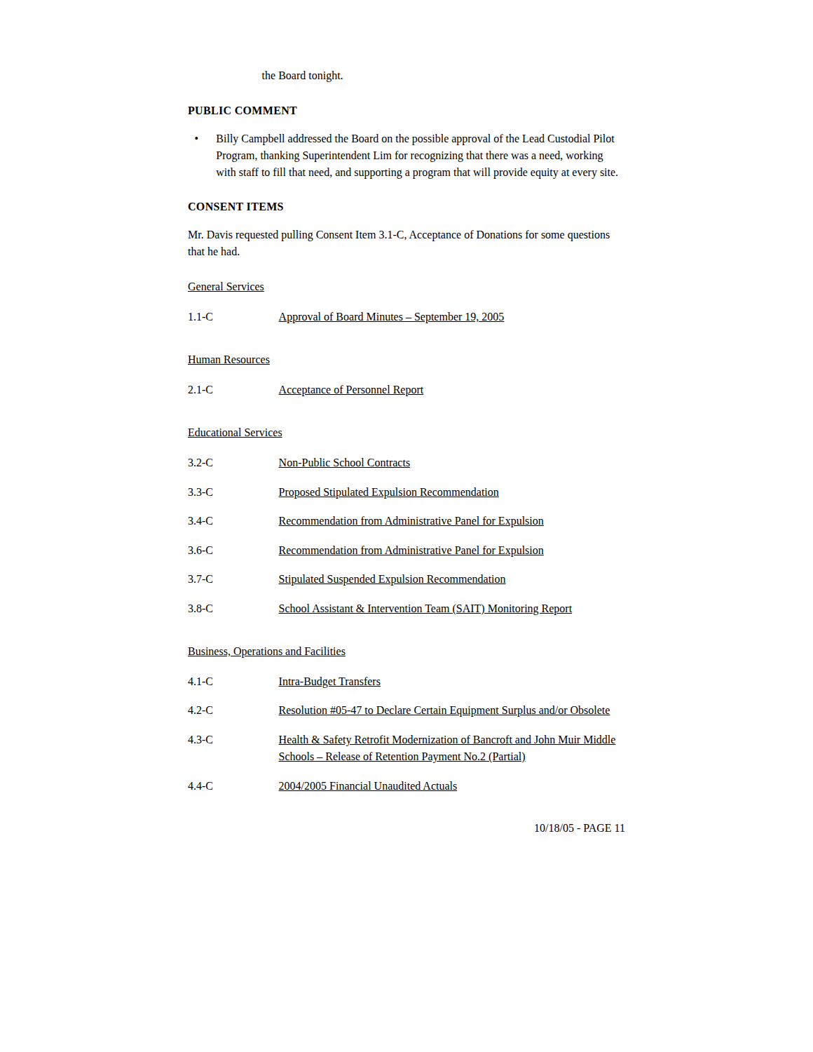the Board tonight.
PUBLIC COMMENT
Billy Campbell addressed the Board on the possible approval of the Lead Custodial Pilot Program, thanking Superintendent Lim for recognizing that there was a need, working with staff to fill that need, and supporting a program that will provide equity at every site.
CONSENT ITEMS
Mr. Davis requested pulling Consent Item 3.1-C, Acceptance of Donations for some questions that he had.
General Services
| 1.1-C | Approval of Board Minutes – September 19, 2005 |
Human Resources
| 2.1-C | Acceptance of Personnel Report |
Educational Services
| 3.2-C | Non-Public School Contracts |
| 3.3-C | Proposed Stipulated Expulsion Recommendation |
| 3.4-C | Recommendation from Administrative Panel for Expulsion |
| 3.6-C | Recommendation from Administrative Panel for Expulsion |
| 3.7-C | Stipulated Suspended Expulsion Recommendation |
| 3.8-C | School Assistant & Intervention Team (SAIT) Monitoring Report |
Business, Operations and Facilities
| 4.1-C | Intra-Budget Transfers |
| 4.2-C | Resolution #05-47 to Declare Certain Equipment Surplus and/or Obsolete |
| 4.3-C | Health & Safety Retrofit Modernization of Bancroft and John Muir Middle Schools – Release of Retention Payment No.2 (Partial) |
| 4.4-C | 2004/2005 Financial Unaudited Actuals |
10/18/05 - PAGE 11